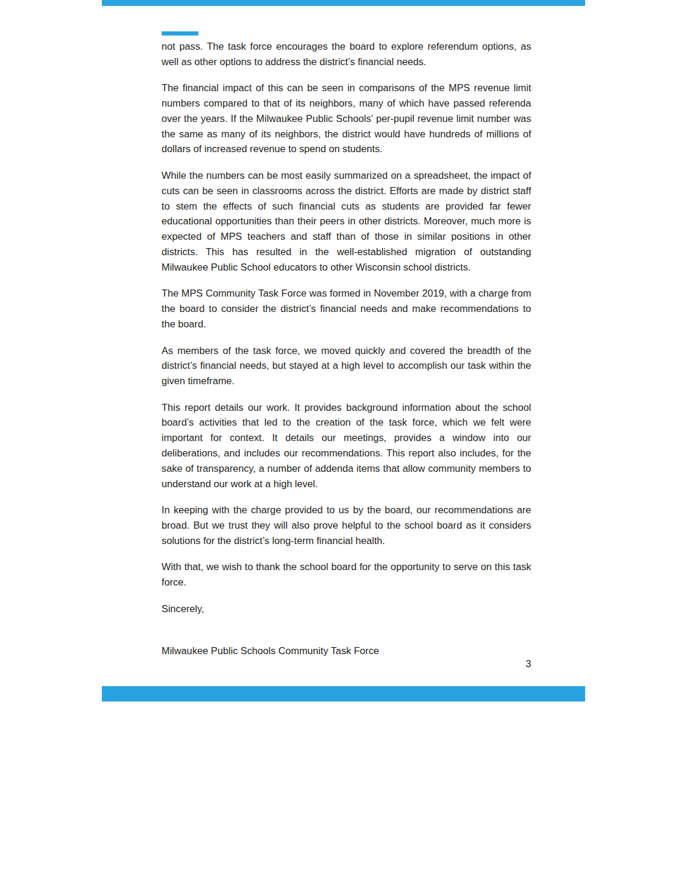not pass. The task force encourages the board to explore referendum options, as well as other options to address the district’s financial needs.
The financial impact of this can be seen in comparisons of the MPS revenue limit numbers compared to that of its neighbors, many of which have passed referenda over the years. If the Milwaukee Public Schools’ per-pupil revenue limit number was the same as many of its neighbors, the district would have hundreds of millions of dollars of increased revenue to spend on students.
While the numbers can be most easily summarized on a spreadsheet, the impact of cuts can be seen in classrooms across the district. Efforts are made by district staff to stem the effects of such financial cuts as students are provided far fewer educational opportunities than their peers in other districts. Moreover, much more is expected of MPS teachers and staff than of those in similar positions in other districts. This has resulted in the well-established migration of outstanding Milwaukee Public School educators to other Wisconsin school districts.
The MPS Community Task Force was formed in November 2019, with a charge from the board to consider the district’s financial needs and make recommendations to the board.
As members of the task force, we moved quickly and covered the breadth of the district’s financial needs, but stayed at a high level to accomplish our task within the given timeframe.
This report details our work. It provides background information about the school board’s activities that led to the creation of the task force, which we felt were important for context. It details our meetings, provides a window into our deliberations, and includes our recommendations. This report also includes, for the sake of transparency, a number of addenda items that allow community members to understand our work at a high level.
In keeping with the charge provided to us by the board, our recommendations are broad. But we trust they will also prove helpful to the school board as it considers solutions for the district’s long-term financial health.
With that, we wish to thank the school board for the opportunity to serve on this task force.
Sincerely,
Milwaukee Public Schools Community Task Force
3